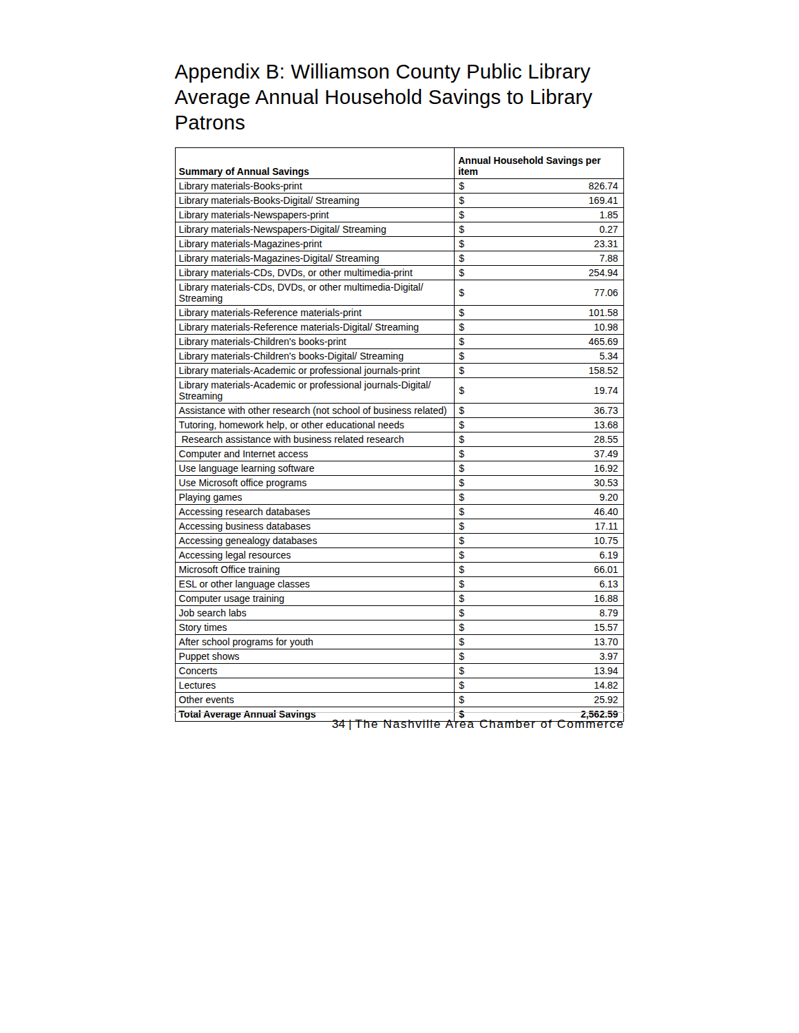Appendix B: Williamson County Public Library Average Annual Household Savings to Library Patrons
| Summary of Annual Savings | Annual Household Savings per item |
| --- | --- |
| Library materials-Books-print | $ 826.74 |
| Library materials-Books-Digital/ Streaming | $ 169.41 |
| Library materials-Newspapers-print | $ 1.85 |
| Library materials-Newspapers-Digital/ Streaming | $ 0.27 |
| Library materials-Magazines-print | $ 23.31 |
| Library materials-Magazines-Digital/ Streaming | $ 7.88 |
| Library materials-CDs, DVDs, or other multimedia-print | $ 254.94 |
| Library materials-CDs, DVDs, or other multimedia-Digital/ Streaming | $ 77.06 |
| Library materials-Reference materials-print | $ 101.58 |
| Library materials-Reference materials-Digital/ Streaming | $ 10.98 |
| Library materials-Children's books-print | $ 465.69 |
| Library materials-Children's books-Digital/ Streaming | $ 5.34 |
| Library materials-Academic or professional journals-print | $ 158.52 |
| Library materials-Academic or professional journals-Digital/ Streaming | $ 19.74 |
| Assistance with other research (not school of business related) | $ 36.73 |
| Tutoring, homework help, or other educational needs | $ 13.68 |
| Research assistance with business related research | $ 28.55 |
| Computer and Internet access | $ 37.49 |
| Use language learning software | $ 16.92 |
| Use Microsoft office programs | $ 30.53 |
| Playing games | $ 9.20 |
| Accessing research databases | $ 46.40 |
| Accessing business databases | $ 17.11 |
| Accessing genealogy databases | $ 10.75 |
| Accessing legal resources | $ 6.19 |
| Microsoft Office training | $ 66.01 |
| ESL or other language classes | $ 6.13 |
| Computer usage training | $ 16.88 |
| Job search labs | $ 8.79 |
| Story times | $ 15.57 |
| After school programs for youth | $ 13.70 |
| Puppet shows | $ 3.97 |
| Concerts | $ 13.94 |
| Lectures | $ 14.82 |
| Other events | $ 25.92 |
| Total Average Annual Savings | $ 2,562.59 |
34 | The Nashville Area Chamber of Commerce